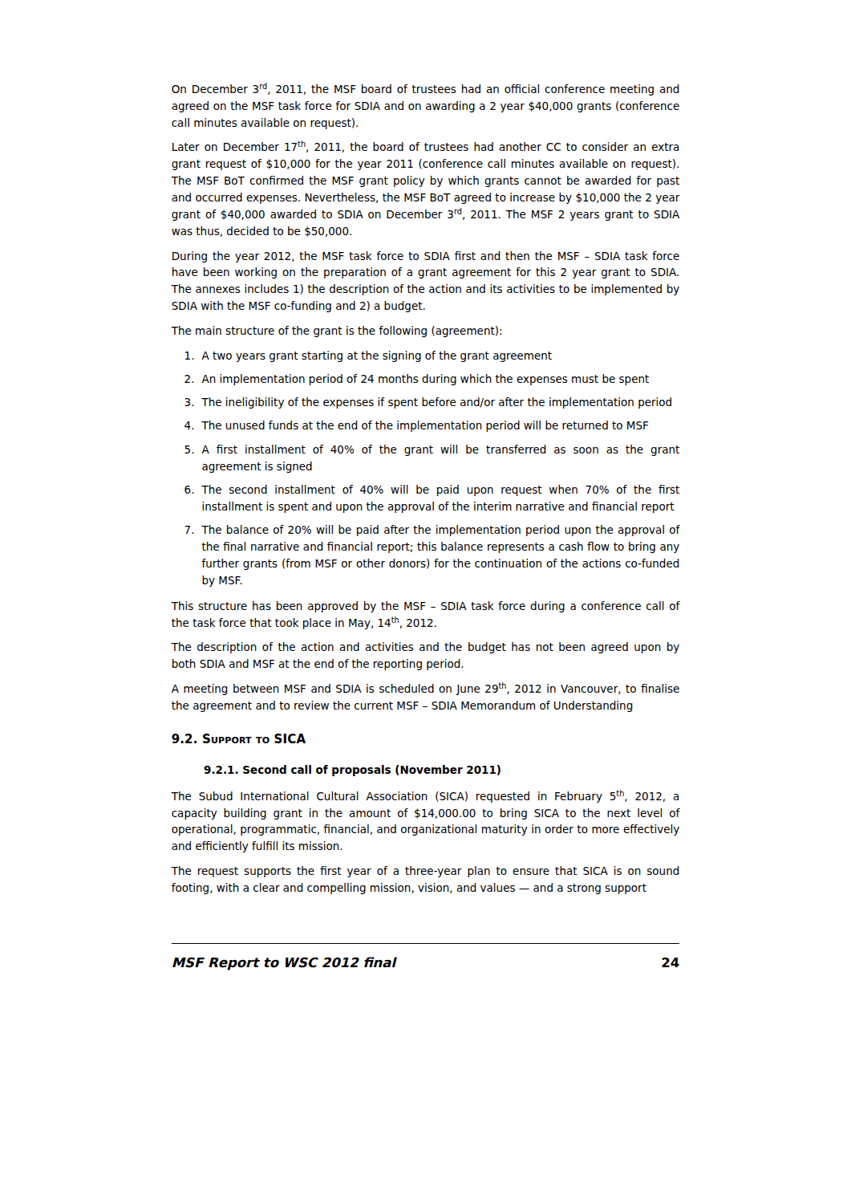On December 3rd, 2011, the MSF board of trustees had an official conference meeting and agreed on the MSF task force for SDIA and on awarding a 2 year $40,000 grants (conference call minutes available on request).
Later on December 17th, 2011, the board of trustees had another CC to consider an extra grant request of $10,000 for the year 2011 (conference call minutes available on request). The MSF BoT confirmed the MSF grant policy by which grants cannot be awarded for past and occurred expenses. Nevertheless, the MSF BoT agreed to increase by $10,000 the 2 year grant of $40,000 awarded to SDIA on December 3rd, 2011. The MSF 2 years grant to SDIA was thus, decided to be $50,000.
During the year 2012, the MSF task force to SDIA first and then the MSF – SDIA task force have been working on the preparation of a grant agreement for this 2 year grant to SDIA. The annexes includes 1) the description of the action and its activities to be implemented by SDIA with the MSF co-funding and 2) a budget.
The main structure of the grant is the following (agreement):
A two years grant starting at the signing of the grant agreement
An implementation period of 24 months during which the expenses must be spent
The ineligibility of the expenses if spent before and/or after the implementation period
The unused funds at the end of the implementation period will be returned to MSF
A first installment of 40% of the grant will be transferred as soon as the grant agreement is signed
The second installment of 40% will be paid upon request when 70% of the first installment is spent and upon the approval of the interim narrative and financial report
The balance of 20% will be paid after the implementation period upon the approval of the final narrative and financial report; this balance represents a cash flow to bring any further grants (from MSF or other donors) for the continuation of the actions co-funded by MSF.
This structure has been approved by the MSF – SDIA task force during a conference call of the task force that took place in May, 14th, 2012.
The description of the action and activities and the budget has not been agreed upon by both SDIA and MSF at the end of the reporting period.
A meeting between MSF and SDIA is scheduled on June 29th, 2012 in Vancouver, to finalise the agreement and to review the current MSF – SDIA Memorandum of Understanding
9.2. Support to SICA
9.2.1. Second call of proposals (November 2011)
The Subud International Cultural Association (SICA) requested in February 5th, 2012, a capacity building grant in the amount of $14,000.00 to bring SICA to the next level of operational, programmatic, financial, and organizational maturity in order to more effectively and efficiently fulfill its mission.
The request supports the first year of a three-year plan to ensure that SICA is on sound footing, with a clear and compelling mission, vision, and values — and a strong support
MSF Report to WSC 2012 final 24